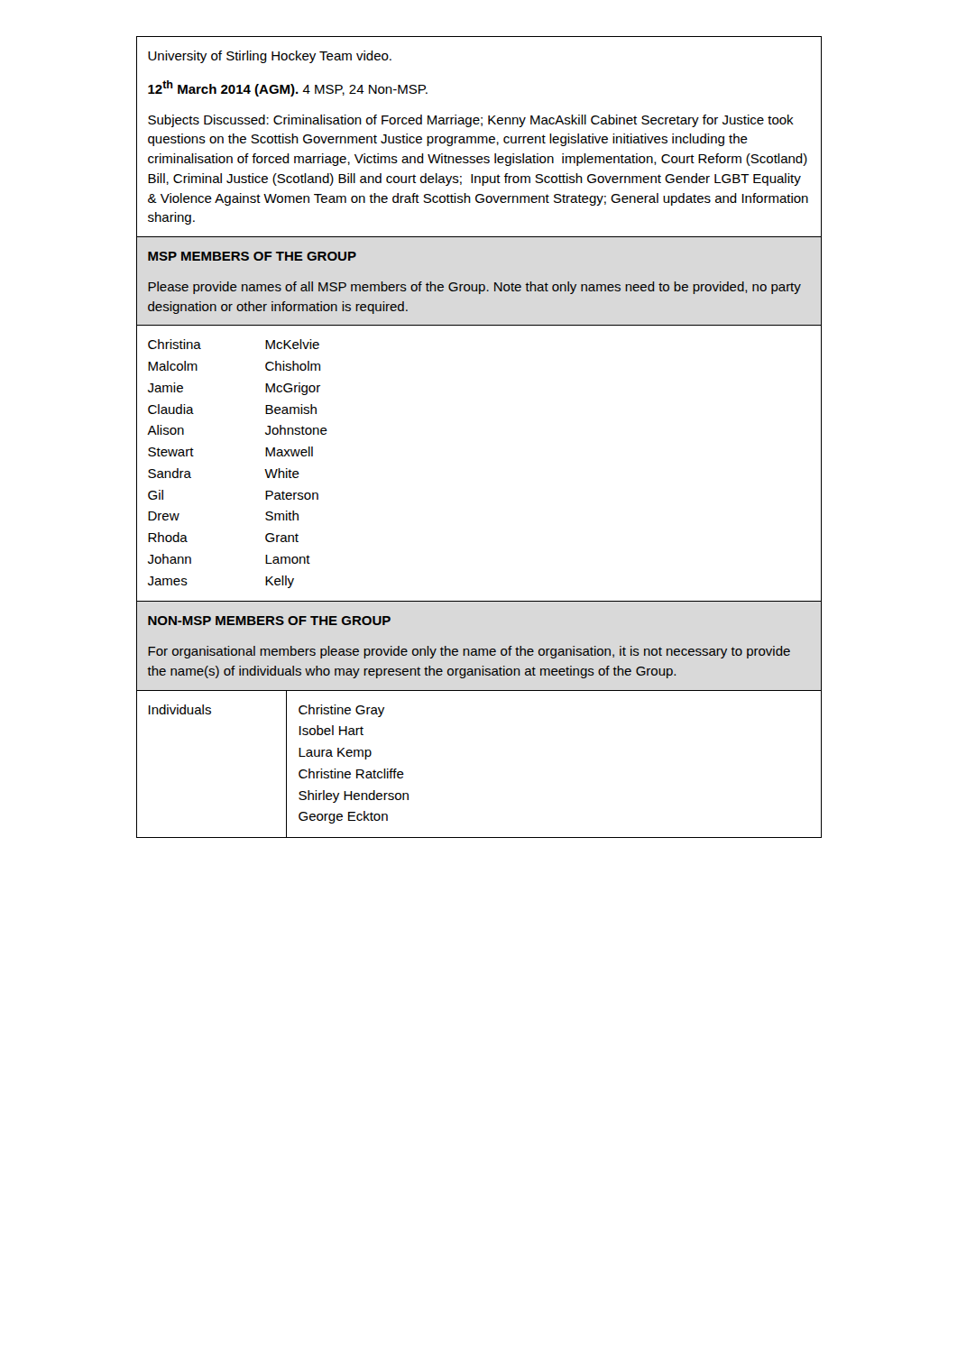| University of Stirling Hockey Team video. 12 th March 2014 (AGM). 4 MSP, 24 Non-MSP. Subjects Discussed: Criminalisation of Forced Marriage; Kenny MacAskill Cabinet Secretary for Justice took questions on the Scottish Government Justice programme, current legislative initiatives including the criminalisation of forced marriage, Victims and Witnesses legislation implementation, Court Reform (Scotland) Bill, Criminal Justice (Scotland) Bill and court delays; Input from Scottish Government Gender LGBT Equality & Violence Against Women Team on the draft Scottish Government Strategy; General updates and Information sharing. |
| MSP MEMBERS OF THE GROUP Please provide names of all MSP members of the Group. Note that only names need to be provided, no party designation or other information is required. |
| Christina McKelvie Malcolm Chisholm Jamie McGrigor Claudia Beamish Alison Johnstone Stewart Maxwell Sandra White Gil Paterson Drew Smith Rhoda Grant Johann Lamont James Kelly |
| NON-MSP MEMBERS OF THE GROUP For organisational members please provide only the name of the organisation, it is not necessary to provide the name(s) of individuals who may represent the organisation at meetings of the Group. |
| Individuals | Christine Gray Isobel Hart Laura Kemp Christine Ratcliffe Shirley Henderson George Eckton |